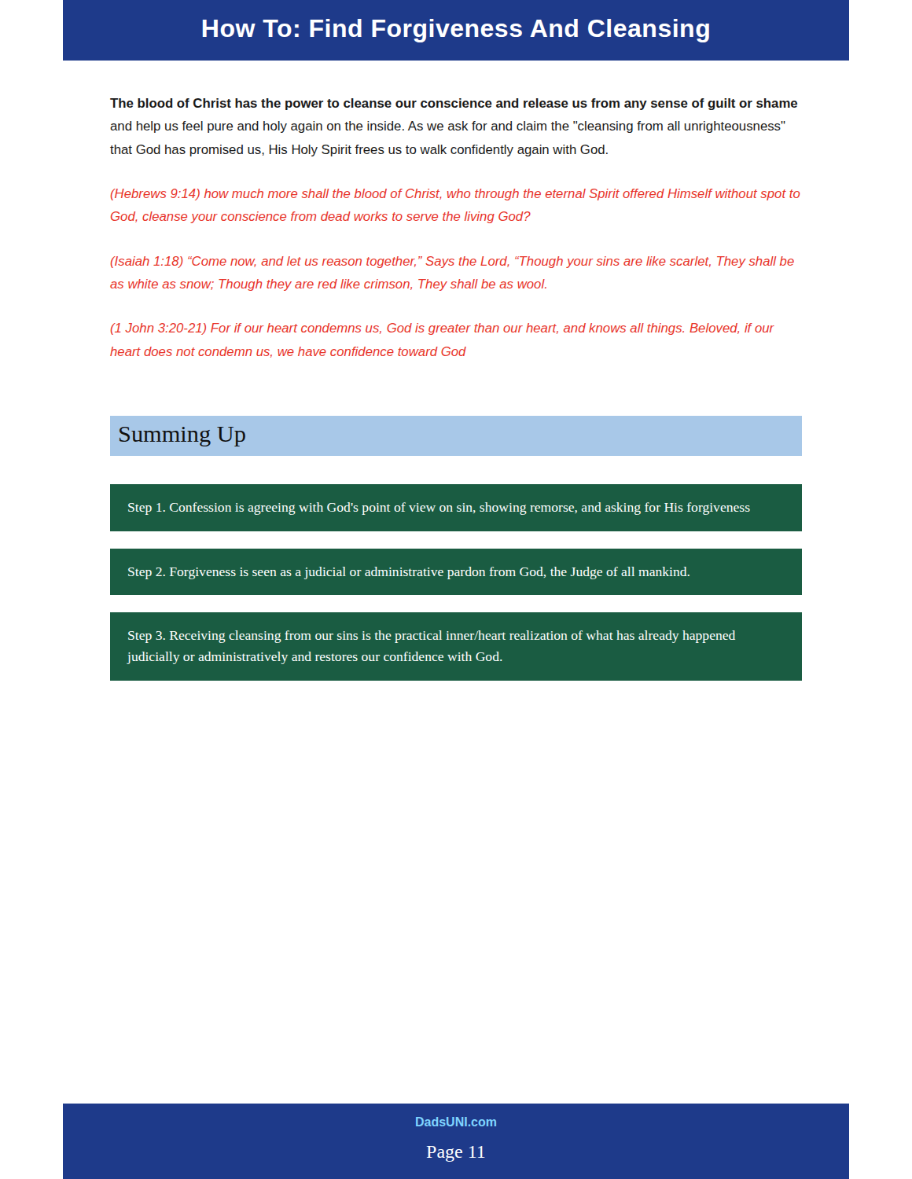How To: Find Forgiveness And Cleansing
The blood of Christ has the power to cleanse our conscience and release us from any sense of guilt or shame and help us feel pure and holy again on the inside. As we ask for and claim the "cleansing from all unrighteousness" that God has promised us, His Holy Spirit frees us to walk confidently again with God.
(Hebrews 9:14) how much more shall the blood of Christ, who through the eternal Spirit offered Himself without spot to God, cleanse your conscience from dead works to serve the living God?
(Isaiah 1:18) “Come now, and let us reason together,” Says the Lord, “Though your sins are like scarlet, They shall be as white as snow; Though they are red like crimson, They shall be as wool.
(1 John 3:20-21) For if our heart condemns us, God is greater than our heart, and knows all things. Beloved, if our heart does not condemn us, we have confidence toward God
Summing Up
Step 1. Confession is agreeing with God's point of view on sin, showing remorse, and asking for His forgiveness
Step 2. Forgiveness is seen as a judicial or administrative pardon from God, the Judge of all mankind.
Step 3. Receiving cleansing from our sins is the practical inner/heart realization of what has already happened judicially or administratively and restores our confidence with God.
DadsUNI.com
Page 11